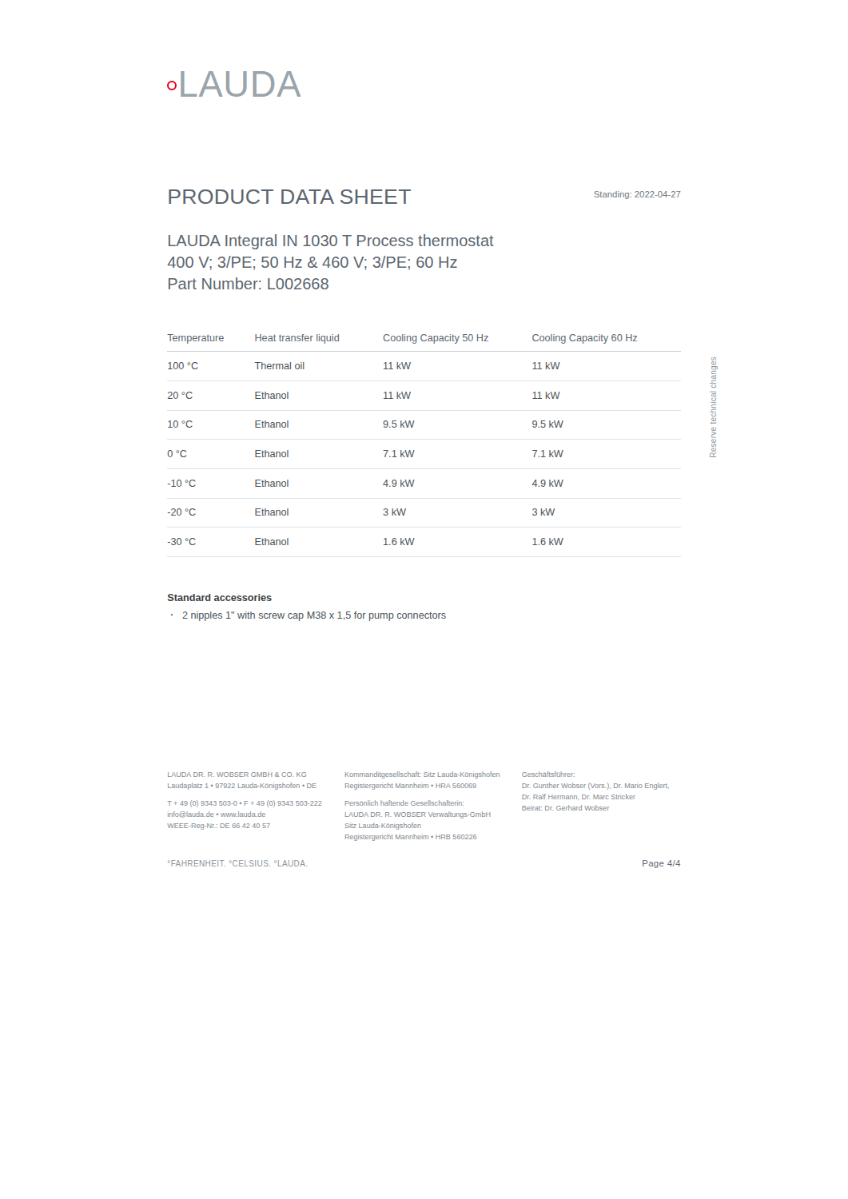LAUDA
PRODUCT DATA SHEET
Standing: 2022-04-27
LAUDA Integral IN 1030 T Process thermostat
400 V; 3/PE; 50 Hz & 460 V; 3/PE; 60 Hz
Part Number: L002668
| Temperature | Heat transfer liquid | Cooling Capacity 50 Hz | Cooling Capacity 60 Hz |
| --- | --- | --- | --- |
| 100 °C | Thermal oil | 11 kW | 11 kW |
| 20 °C | Ethanol | 11 kW | 11 kW |
| 10 °C | Ethanol | 9.5 kW | 9.5 kW |
| 0 °C | Ethanol | 7.1 kW | 7.1 kW |
| -10 °C | Ethanol | 4.9 kW | 4.9 kW |
| -20 °C | Ethanol | 3 kW | 3 kW |
| -30 °C | Ethanol | 1.6 kW | 1.6 kW |
Standard accessories
2 nipples 1" with screw cap M38 x 1,5 for pump connectors
Reserve technical changes
LAUDA DR. R. WOBSER GMBH & CO. KG
Laudaplatz 1 • 97922 Lauda-Königshofen • DE
T + 49 (0) 9343 503-0 • F + 49 (0) 9343 503-222
info@lauda.de • www.lauda.de
WEEE-Reg-Nr.: DE 66 42 40 57
Kommanditgesellschaft: Sitz Lauda-Königshofen
Registergericht Mannheim • HRA 560069
Persönlich haftende Gesellschafterin:
LAUDA DR. R. WOBSER Verwaltungs-GmbH
Sitz Lauda-Königshofen
Registergericht Mannheim • HRB 560226
Geschäftsführer:
Dr. Gunther Wobser (Vors.), Dr. Mario Englert,
Dr. Ralf Hermann, Dr. Marc Stricker
Beirat: Dr. Gerhard Wobser
°FAHRENHEIT. °CELSIUS. °LAUDA.
Page 4/4